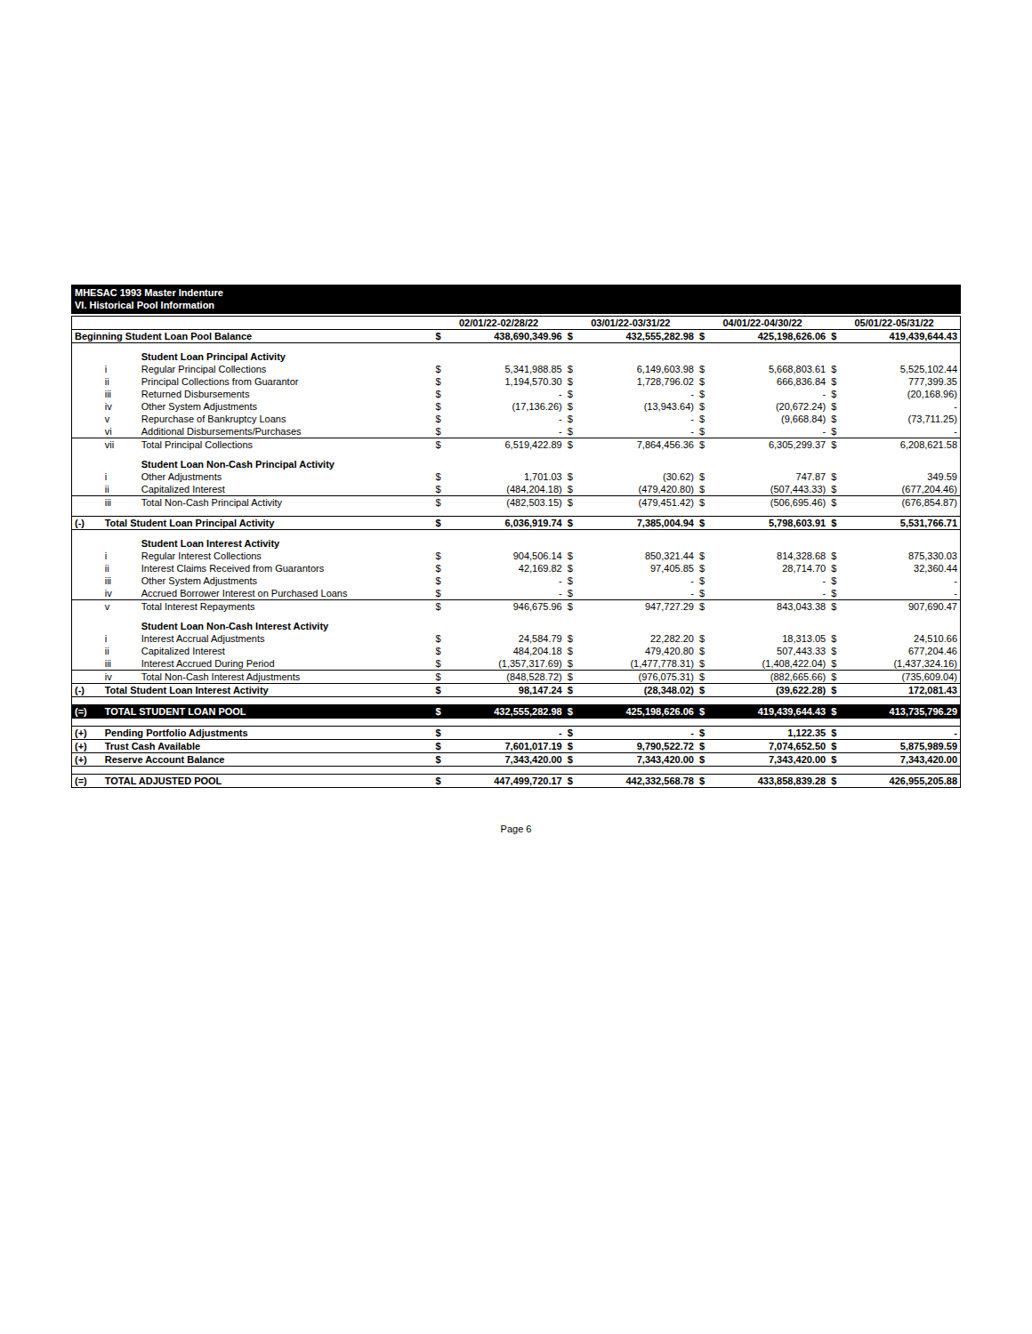MHESAC 1993 Master Indenture
VI. Historical Pool Information
| | 02/01/22-02/28/22 | 03/01/22-03/31/22 | 04/01/22-04/30/22 | 05/01/22-05/31/22 |
| Beginning Student Loan Pool Balance | $ | 438,690,349.96 | $ | 432,555,282.98 | $ | 425,198,626.06 | $ | 419,439,644.43 |
| | Student Loan Principal Activity | |
| | i | Regular Principal Collections | $ | 5,341,988.85 | $ | 6,149,603.98 | $ | 5,668,803.61 | $ | 5,525,102.44 |
| | ii | Principal Collections from Guarantor | $ | 1,194,570.30 | $ | 1,728,796.02 | $ | 666,836.84 | $ | 777,399.35 |
| | iii | Returned Disbursements | $ | - | $ | - | $ | - | $ | (20,168.96) |
| | iv | Other System Adjustments | $ | (17,136.26) | $ | (13,943.64) | $ | (20,672.24) | $ | - |
| | v | Repurchase of Bankruptcy Loans | $ | - | $ | - | $ | (9,668.84) | $ | (73,711.25) |
| | vi | Additional Disbursements/Purchases | $ | - | $ | - | $ | - | $ | - |
| | vii | Total Principal Collections | $ | 6,519,422.89 | $ | 7,864,456.36 | $ | 6,305,299.37 | $ | 6,208,621.58 |
| | Student Loan Non-Cash Principal Activity | |
| | i | Other Adjustments | $ | 1,701.03 | $ | (30.62) | $ | 747.87 | $ | 349.59 |
| | ii | Capitalized Interest | $ | (484,204.18) | $ | (479,420.80) | $ | (507,443.33) | $ | (677,204.46) |
| | iii | Total Non-Cash Principal Activity | $ | (482,503.15) | $ | (479,451.42) | $ | (506,695.46) | $ | (676,854.87) |
| (-) | Total Student Loan Principal Activity | $ | 6,036,919.74 | $ | 7,385,004.94 | $ | 5,798,603.91 | $ | 5,531,766.71 |
| | Student Loan Interest Activity | |
| | i | Regular Interest Collections | $ | 904,506.14 | $ | 850,321.44 | $ | 814,328.68 | $ | 875,330.03 |
| | ii | Interest Claims Received from Guarantors | $ | 42,169.82 | $ | 97,405.85 | $ | 28,714.70 | $ | 32,360.44 |
| | iii | Other System Adjustments | $ | - | $ | - | $ | - | $ | - |
| | iv | Accrued Borrower Interest on Purchased Loans | $ | - | $ | - | $ | - | $ | - |
| | v | Total Interest Repayments | $ | 946,675.96 | $ | 947,727.29 | $ | 843,043.38 | $ | 907,690.47 |
| | Student Loan Non-Cash Interest Activity | |
| | i | Interest Accrual Adjustments | $ | 24,584.79 | $ | 22,282.20 | $ | 18,313.05 | $ | 24,510.66 |
| | ii | Capitalized Interest | $ | 484,204.18 | $ | 479,420.80 | $ | 507,443.33 | $ | 677,204.46 |
| | iii | Interest Accrued During Period | $ | (1,357,317.69) | $ | (1,477,778.31) | $ | (1,408,422.04) | $ | (1,437,324.16) |
| | iv | Total Non-Cash Interest Adjustments | $ | (848,528.72) | $ | (976,075.31) | $ | (882,665.66) | $ | (735,609.04) |
| (-) | Total Student Loan Interest Activity | $ | 98,147.24 | $ | (28,348.02) | $ | (39,622.28) | $ | 172,081.43 |
| (=) | TOTAL STUDENT LOAN POOL | $ | 432,555,282.98 | $ | 425,198,626.06 | $ | 419,439,644.43 | $ | 413,735,796.29 |
| (+) | Pending Portfolio Adjustments | $ | - | $ | - | $ | 1,122.35 | $ | - |
| (+) | Trust Cash Available | $ | 7,601,017.19 | $ | 9,790,522.72 | $ | 7,074,652.50 | $ | 5,875,989.59 |
| (+) | Reserve Account Balance | $ | 7,343,420.00 | $ | 7,343,420.00 | $ | 7,343,420.00 | $ | 7,343,420.00 |
| (=) | TOTAL ADJUSTED POOL | $ | 447,499,720.17 | $ | 442,332,568.78 | $ | 433,858,839.28 | $ | 426,955,205.88 |
Page 6